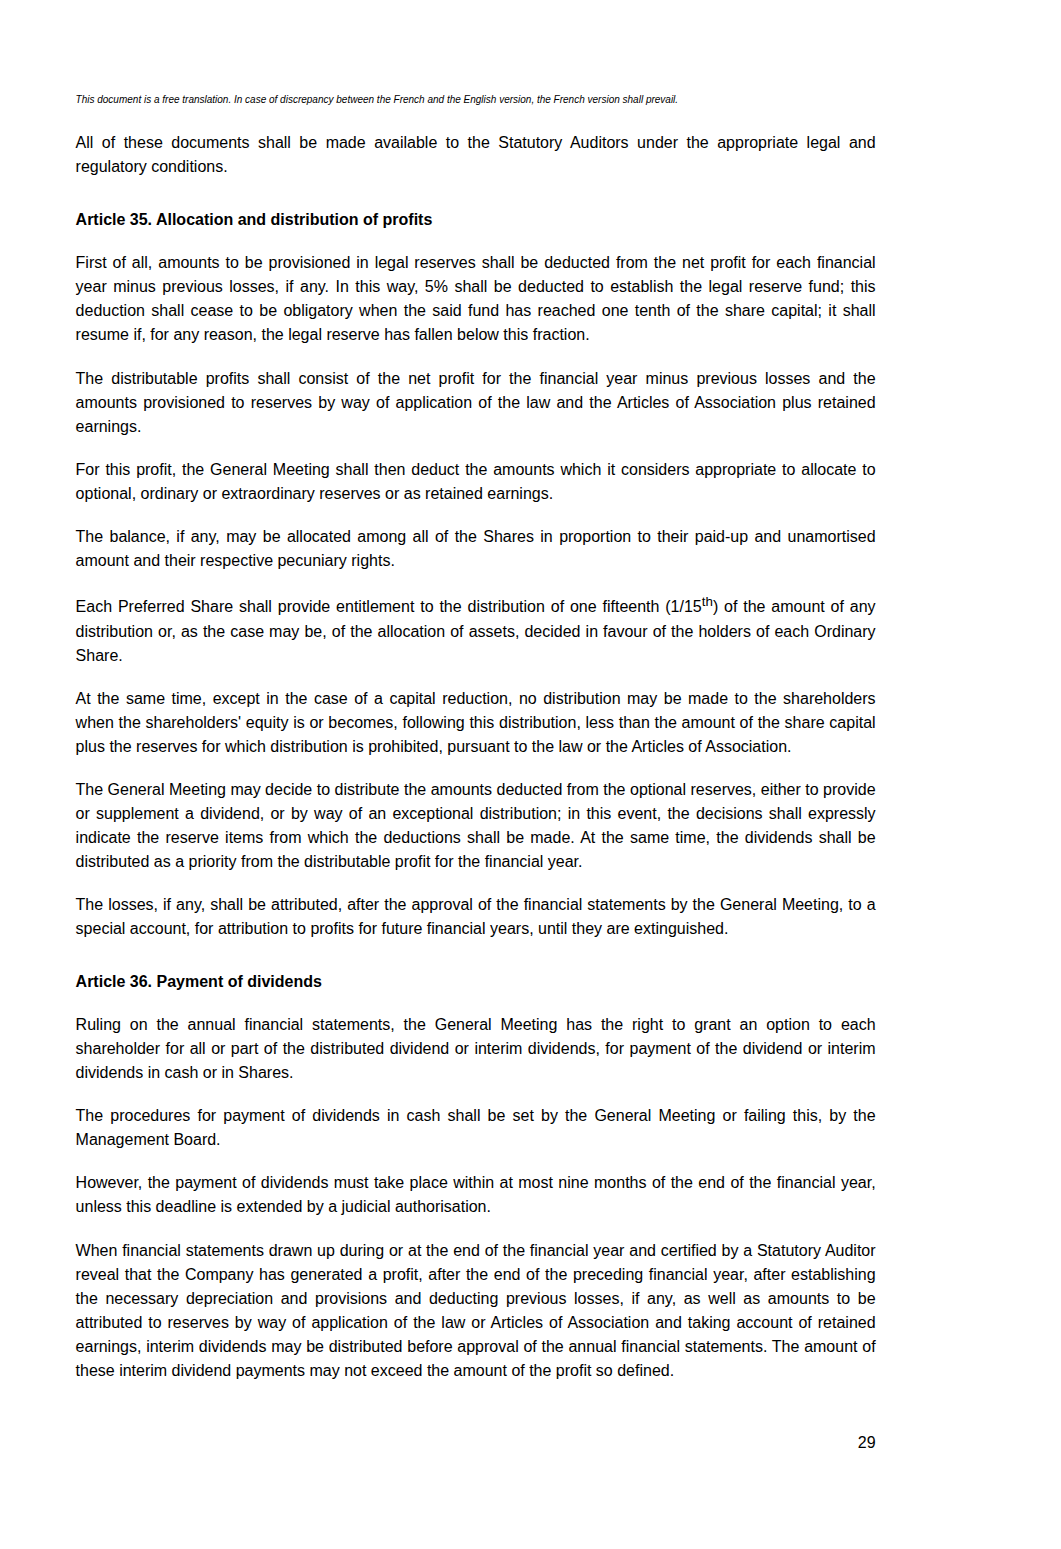This document is a free translation. In case of discrepancy between the French and the English version, the French version shall prevail.
All of these documents shall be made available to the Statutory Auditors under the appropriate legal and regulatory conditions.
Article 35. Allocation and distribution of profits
First of all, amounts to be provisioned in legal reserves shall be deducted from the net profit for each financial year minus previous losses, if any. In this way, 5% shall be deducted to establish the legal reserve fund; this deduction shall cease to be obligatory when the said fund has reached one tenth of the share capital; it shall resume if, for any reason, the legal reserve has fallen below this fraction.
The distributable profits shall consist of the net profit for the financial year minus previous losses and the amounts provisioned to reserves by way of application of the law and the Articles of Association plus retained earnings.
For this profit, the General Meeting shall then deduct the amounts which it considers appropriate to allocate to optional, ordinary or extraordinary reserves or as retained earnings.
The balance, if any, may be allocated among all of the Shares in proportion to their paid-up and unamortised amount and their respective pecuniary rights.
Each Preferred Share shall provide entitlement to the distribution of one fifteenth (1/15th) of the amount of any distribution or, as the case may be, of the allocation of assets, decided in favour of the holders of each Ordinary Share.
At the same time, except in the case of a capital reduction, no distribution may be made to the shareholders when the shareholders' equity is or becomes, following this distribution, less than the amount of the share capital plus the reserves for which distribution is prohibited, pursuant to the law or the Articles of Association.
The General Meeting may decide to distribute the amounts deducted from the optional reserves, either to provide or supplement a dividend, or by way of an exceptional distribution; in this event, the decisions shall expressly indicate the reserve items from which the deductions shall be made. At the same time, the dividends shall be distributed as a priority from the distributable profit for the financial year.
The losses, if any, shall be attributed, after the approval of the financial statements by the General Meeting, to a special account, for attribution to profits for future financial years, until they are extinguished.
Article 36. Payment of dividends
Ruling on the annual financial statements, the General Meeting has the right to grant an option to each shareholder for all or part of the distributed dividend or interim dividends, for payment of the dividend or interim dividends in cash or in Shares.
The procedures for payment of dividends in cash shall be set by the General Meeting or failing this, by the Management Board.
However, the payment of dividends must take place within at most nine months of the end of the financial year, unless this deadline is extended by a judicial authorisation.
When financial statements drawn up during or at the end of the financial year and certified by a Statutory Auditor reveal that the Company has generated a profit, after the end of the preceding financial year, after establishing the necessary depreciation and provisions and deducting previous losses, if any, as well as amounts to be attributed to reserves by way of application of the law or Articles of Association and taking account of retained earnings, interim dividends may be distributed before approval of the annual financial statements. The amount of these interim dividend payments may not exceed the amount of the profit so defined.
29